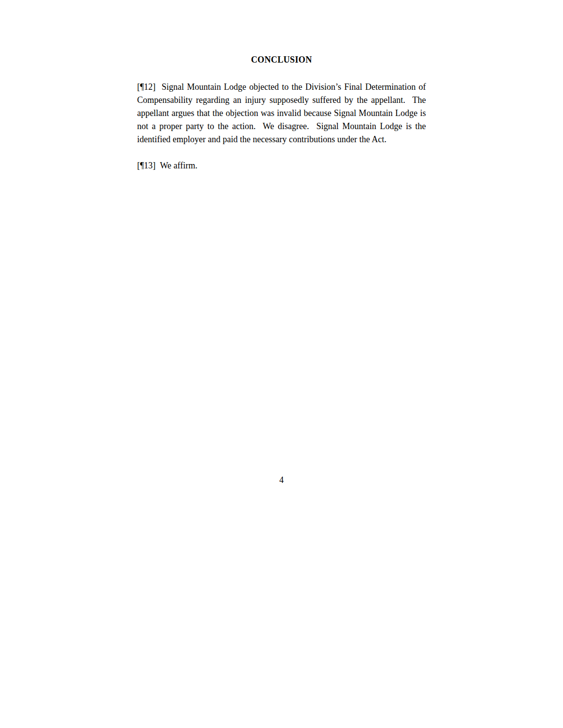CONCLUSION
[¶12] Signal Mountain Lodge objected to the Division’s Final Determination of Compensability regarding an injury supposedly suffered by the appellant. The appellant argues that the objection was invalid because Signal Mountain Lodge is not a proper party to the action. We disagree. Signal Mountain Lodge is the identified employer and paid the necessary contributions under the Act.
[¶13] We affirm.
4